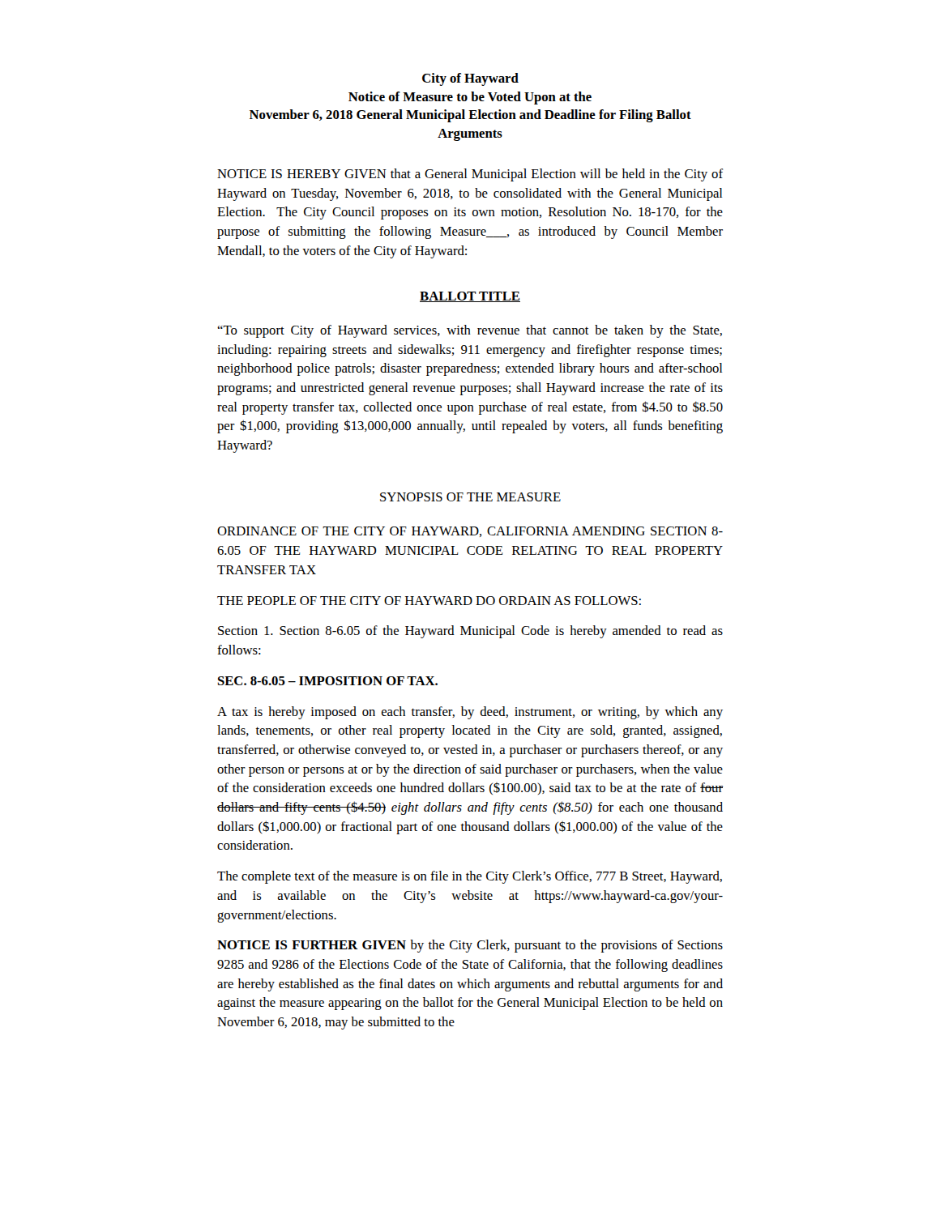City of Hayward Notice of Measure to be Voted Upon at the November 6, 2018 General Municipal Election and Deadline for Filing Ballot Arguments
NOTICE IS HEREBY GIVEN that a General Municipal Election will be held in the City of Hayward on Tuesday, November 6, 2018, to be consolidated with the General Municipal Election. The City Council proposes on its own motion, Resolution No. 18-170, for the purpose of submitting the following Measure___, as introduced by Council Member Mendall, to the voters of the City of Hayward:
BALLOT TITLE
“To support City of Hayward services, with revenue that cannot be taken by the State, including: repairing streets and sidewalks; 911 emergency and firefighter response times; neighborhood police patrols; disaster preparedness; extended library hours and after-school programs; and unrestricted general revenue purposes; shall Hayward increase the rate of its real property transfer tax, collected once upon purchase of real estate, from $4.50 to $8.50 per $1,000, providing $13,000,000 annually, until repealed by voters, all funds benefiting Hayward?
SYNOPSIS OF THE MEASURE
ORDINANCE OF THE CITY OF HAYWARD, CALIFORNIA AMENDING SECTION 8-6.05 OF THE HAYWARD MUNICIPAL CODE RELATING TO REAL PROPERTY TRANSFER TAX
THE PEOPLE OF THE CITY OF HAYWARD DO ORDAIN AS FOLLOWS:
Section 1. Section 8-6.05 of the Hayward Municipal Code is hereby amended to read as follows:
SEC. 8-6.05 – IMPOSITION OF TAX.
A tax is hereby imposed on each transfer, by deed, instrument, or writing, by which any lands, tenements, or other real property located in the City are sold, granted, assigned, transferred, or otherwise conveyed to, or vested in, a purchaser or purchasers thereof, or any other person or persons at or by the direction of said purchaser or purchasers, when the value of the consideration exceeds one hundred dollars ($100.00), said tax to be at the rate of four dollars and fifty cents ($4.50) eight dollars and fifty cents ($8.50) for each one thousand dollars ($1,000.00) or fractional part of one thousand dollars ($1,000.00) of the value of the consideration.
The complete text of the measure is on file in the City Clerk’s Office, 777 B Street, Hayward, and is available on the City’s website at https://www.hayward-ca.gov/your-government/elections.
NOTICE IS FURTHER GIVEN by the City Clerk, pursuant to the provisions of Sections 9285 and 9286 of the Elections Code of the State of California, that the following deadlines are hereby established as the final dates on which arguments and rebuttal arguments for and against the measure appearing on the ballot for the General Municipal Election to be held on November 6, 2018, may be submitted to the